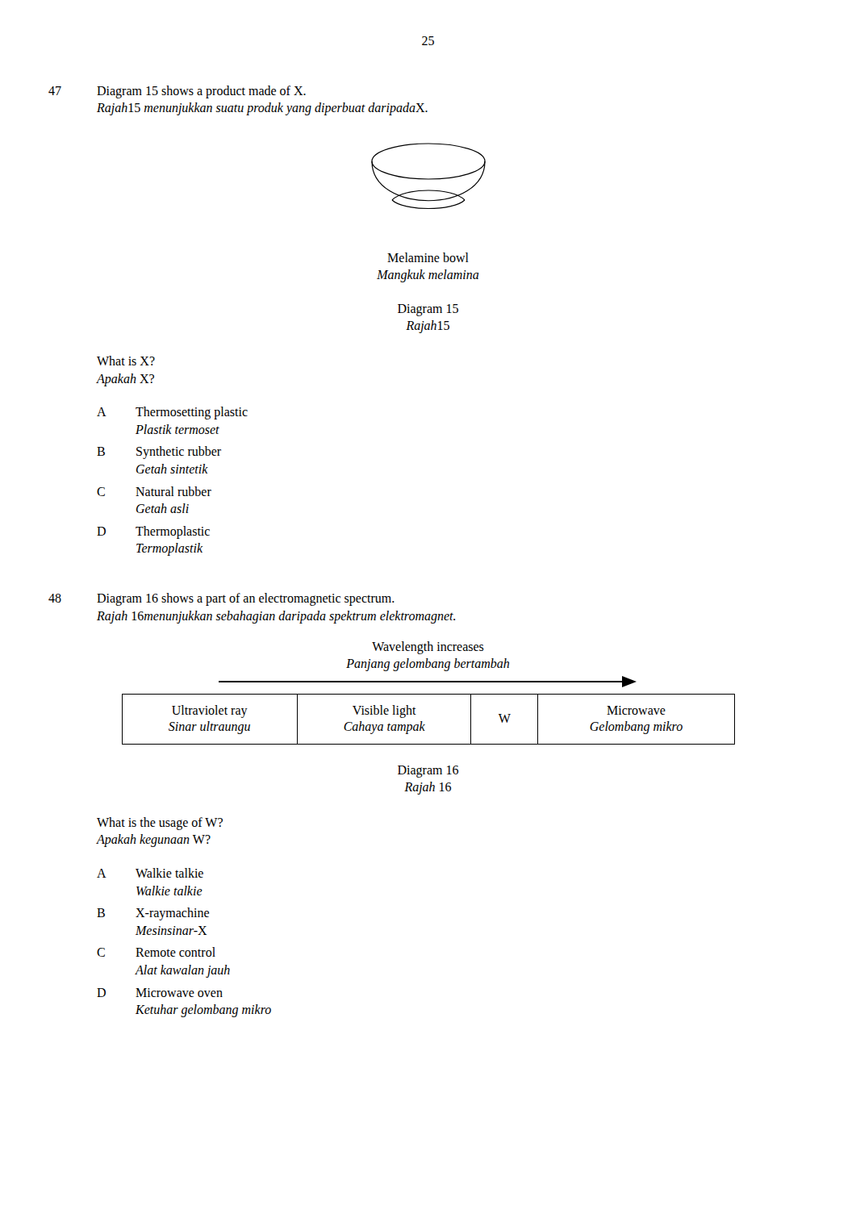25
47
Diagram 15 shows a product made of X.
Rajah15 menunjukkan suatu produk yang diperbuat daripada X.
Melamine bowl
Mangkuk melamina
Diagram 15
Rajah15
What is X?
Apakah X?
AThermosetting plastic
Plastik termoset
BSynthetic rubber
Getah sintetik
CNatural rubber
Getah asli
DThermoplastic
Termoplastik
48
Diagram 16 shows a part of an electromagnetic spectrum.
Rajah 16menunjukkan sebahagian daripada spektrum elektromagnet.
Wavelength increases
Panjang gelombang bertambah
| Ultraviolet ray Sinar ultraungu | Visible light Cahaya tampak | W | Microwave Gelombang mikro |
Diagram 16
Rajah 16
What is the usage of W?
Apakah kegunaan W?
AWalkie talkie
Walkie talkie
BX-raymachine
Mesinsinar-X
CRemote control
Alat kawalan jauh
DMicrowave oven
Ketuhar gelombang mikro